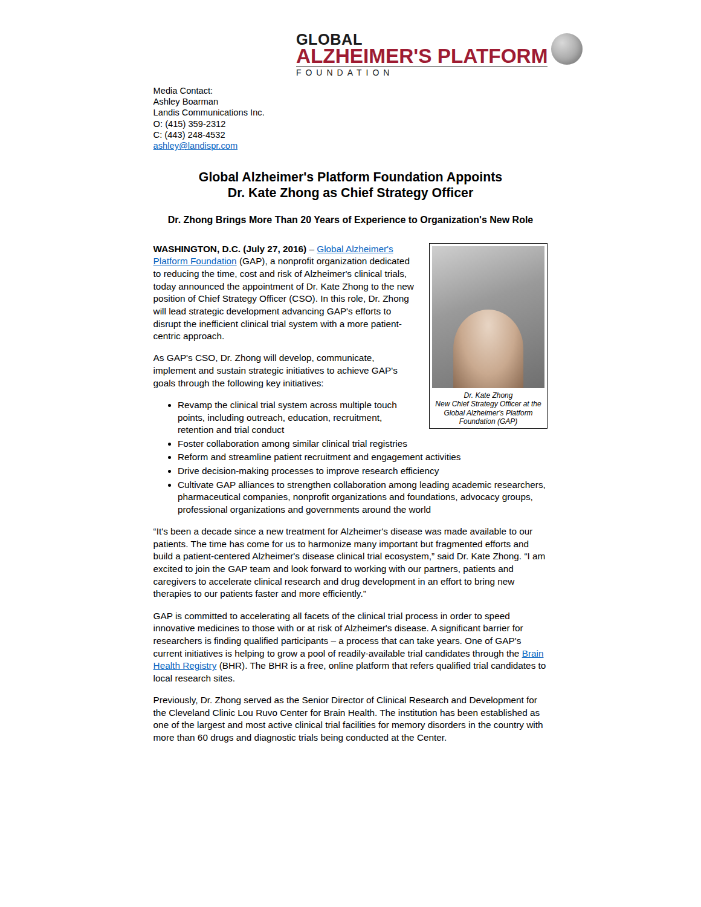GLOBAL ALZHEIMER'S PLATFORM FOUNDATION
Media Contact:
Ashley Boarman
Landis Communications Inc.
O: (415) 359-2312
C: (443) 248-4532
ashley@landispr.com
Global Alzheimer's Platform Foundation Appoints
Dr. Kate Zhong as Chief Strategy Officer
Dr. Zhong Brings More Than 20 Years of Experience to Organization's New Role
Dr. Kate Zhong
New Chief Strategy Officer at the Global Alzheimer's Platform Foundation (GAP)
WASHINGTON, D.C. (July 27, 2016) – Global Alzheimer's Platform Foundation (GAP), a nonprofit organization dedicated to reducing the time, cost and risk of Alzheimer's clinical trials, today announced the appointment of Dr. Kate Zhong to the new position of Chief Strategy Officer (CSO). In this role, Dr. Zhong will lead strategic development advancing GAP's efforts to disrupt the inefficient clinical trial system with a more patient-centric approach.
As GAP's CSO, Dr. Zhong will develop, communicate, implement and sustain strategic initiatives to achieve GAP's goals through the following key initiatives:
Revamp the clinical trial system across multiple touch points, including outreach, education, recruitment, retention and trial conduct
Foster collaboration among similar clinical trial registries
Reform and streamline patient recruitment and engagement activities
Drive decision-making processes to improve research efficiency
Cultivate GAP alliances to strengthen collaboration among leading academic researchers, pharmaceutical companies, nonprofit organizations and foundations, advocacy groups, professional organizations and governments around the world
“It's been a decade since a new treatment for Alzheimer's disease was made available to our patients. The time has come for us to harmonize many important but fragmented efforts and build a patient-centered Alzheimer's disease clinical trial ecosystem,” said Dr. Kate Zhong. “I am excited to join the GAP team and look forward to working with our partners, patients and caregivers to accelerate clinical research and drug development in an effort to bring new therapies to our patients faster and more efficiently.”
GAP is committed to accelerating all facets of the clinical trial process in order to speed innovative medicines to those with or at risk of Alzheimer's disease. A significant barrier for researchers is finding qualified participants – a process that can take years. One of GAP's current initiatives is helping to grow a pool of readily-available trial candidates through the Brain Health Registry (BHR). The BHR is a free, online platform that refers qualified trial candidates to local research sites.
Previously, Dr. Zhong served as the Senior Director of Clinical Research and Development for the Cleveland Clinic Lou Ruvo Center for Brain Health. The institution has been established as one of the largest and most active clinical trial facilities for memory disorders in the country with more than 60 drugs and diagnostic trials being conducted at the Center.